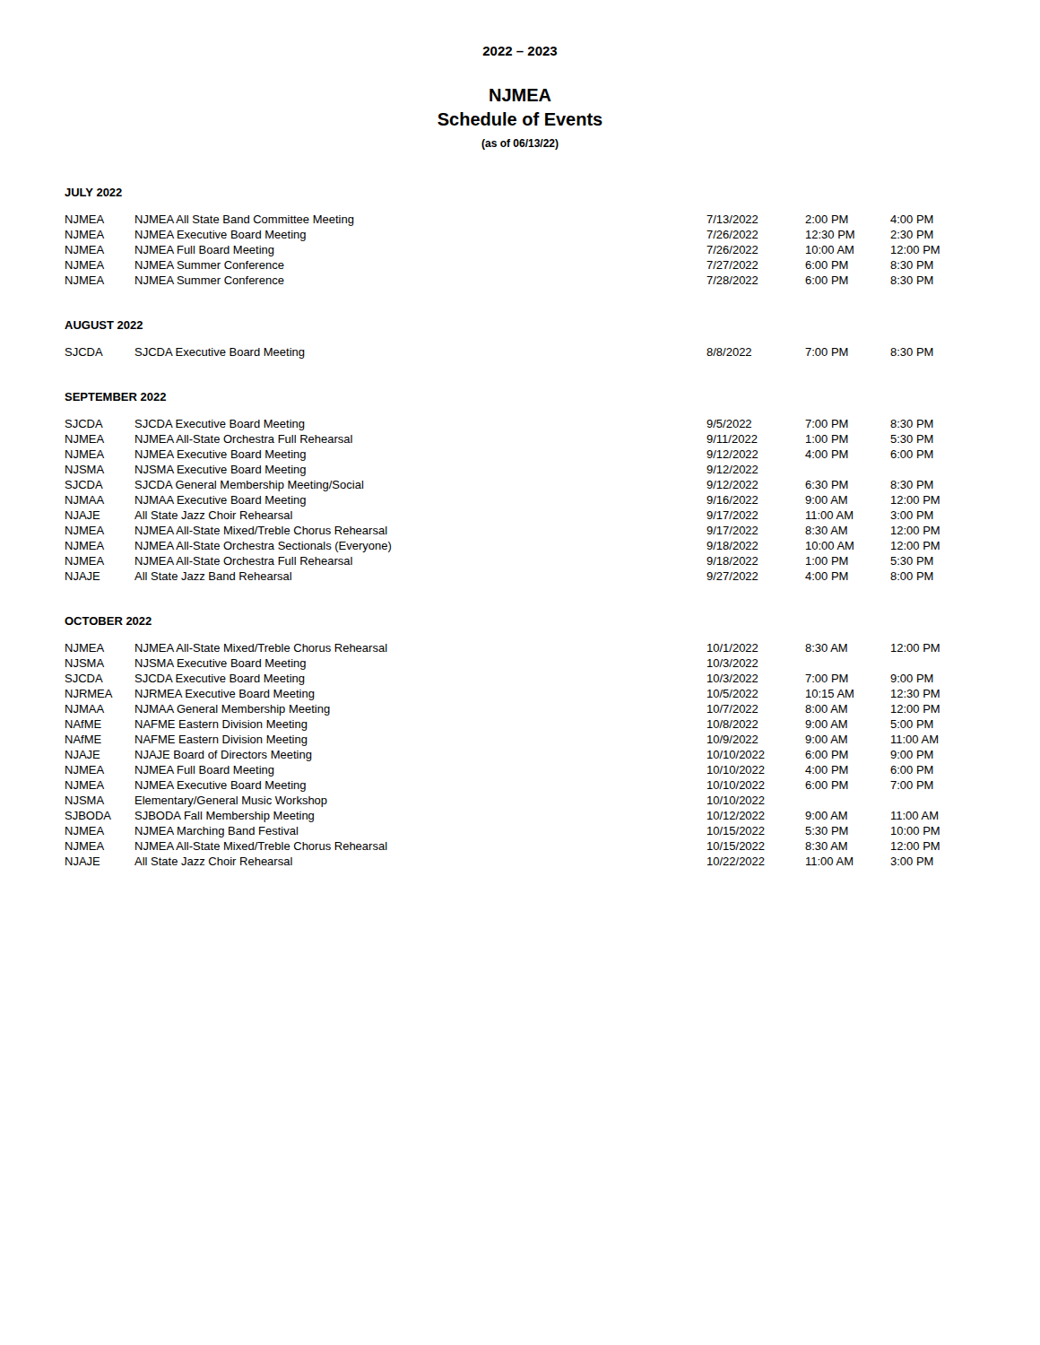2022 – 2023
NJMEA
Schedule of Events
(as of 06/13/22)
JULY 2022
| NJMEA | NJMEA All State Band Committee Meeting | 7/13/2022 | 2:00 PM | 4:00 PM |
| NJMEA | NJMEA Executive Board Meeting | 7/26/2022 | 12:30 PM | 2:30 PM |
| NJMEA | NJMEA Full Board Meeting | 7/26/2022 | 10:00 AM | 12:00 PM |
| NJMEA | NJMEA Summer Conference | 7/27/2022 | 6:00 PM | 8:30 PM |
| NJMEA | NJMEA Summer Conference | 7/28/2022 | 6:00 PM | 8:30 PM |
AUGUST 2022
| SJCDA | SJCDA Executive Board Meeting | 8/8/2022 | 7:00 PM | 8:30 PM |
SEPTEMBER 2022
| SJCDA | SJCDA Executive Board Meeting | 9/5/2022 | 7:00 PM | 8:30 PM |
| NJMEA | NJMEA All-State Orchestra Full Rehearsal | 9/11/2022 | 1:00 PM | 5:30 PM |
| NJMEA | NJMEA Executive Board Meeting | 9/12/2022 | 4:00 PM | 6:00 PM |
| NJSMA | NJSMA Executive Board Meeting | 9/12/2022 | | |
| SJCDA | SJCDA General Membership Meeting/Social | 9/12/2022 | 6:30 PM | 8:30 PM |
| NJMAA | NJMAA Executive Board Meeting | 9/16/2022 | 9:00 AM | 12:00 PM |
| NJAJE | All State Jazz Choir Rehearsal | 9/17/2022 | 11:00 AM | 3:00 PM |
| NJMEA | NJMEA All-State Mixed/Treble Chorus Rehearsal | 9/17/2022 | 8:30 AM | 12:00 PM |
| NJMEA | NJMEA All-State Orchestra Sectionals (Everyone) | 9/18/2022 | 10:00 AM | 12:00 PM |
| NJMEA | NJMEA All-State Orchestra Full Rehearsal | 9/18/2022 | 1:00 PM | 5:30 PM |
| NJAJE | All State Jazz Band Rehearsal | 9/27/2022 | 4:00 PM | 8:00 PM |
OCTOBER 2022
| NJMEA | NJMEA All-State Mixed/Treble Chorus Rehearsal | 10/1/2022 | 8:30 AM | 12:00 PM |
| NJSMA | NJSMA Executive Board Meeting | 10/3/2022 | | |
| SJCDA | SJCDA Executive Board Meeting | 10/3/2022 | 7:00 PM | 9:00 PM |
| NJRMEA | NJRMEA Executive Board Meeting | 10/5/2022 | 10:15 AM | 12:30 PM |
| NJMAA | NJMAA General Membership Meeting | 10/7/2022 | 8:00 AM | 12:00 PM |
| NAfME | NAFME Eastern Division Meeting | 10/8/2022 | 9:00 AM | 5:00 PM |
| NAfME | NAFME Eastern Division Meeting | 10/9/2022 | 9:00 AM | 11:00 AM |
| NJAJE | NJAJE Board of Directors Meeting | 10/10/2022 | 6:00 PM | 9:00 PM |
| NJMEA | NJMEA Full Board Meeting | 10/10/2022 | 4:00 PM | 6:00 PM |
| NJMEA | NJMEA Executive Board Meeting | 10/10/2022 | 6:00 PM | 7:00 PM |
| NJSMA | Elementary/General Music Workshop | 10/10/2022 | | |
| SJBODA | SJBODA Fall Membership Meeting | 10/12/2022 | 9:00 AM | 11:00 AM |
| NJMEA | NJMEA Marching Band Festival | 10/15/2022 | 5:30 PM | 10:00 PM |
| NJMEA | NJMEA All-State Mixed/Treble Chorus Rehearsal | 10/15/2022 | 8:30 AM | 12:00 PM |
| NJAJE | All State Jazz Choir Rehearsal | 10/22/2022 | 11:00 AM | 3:00 PM |